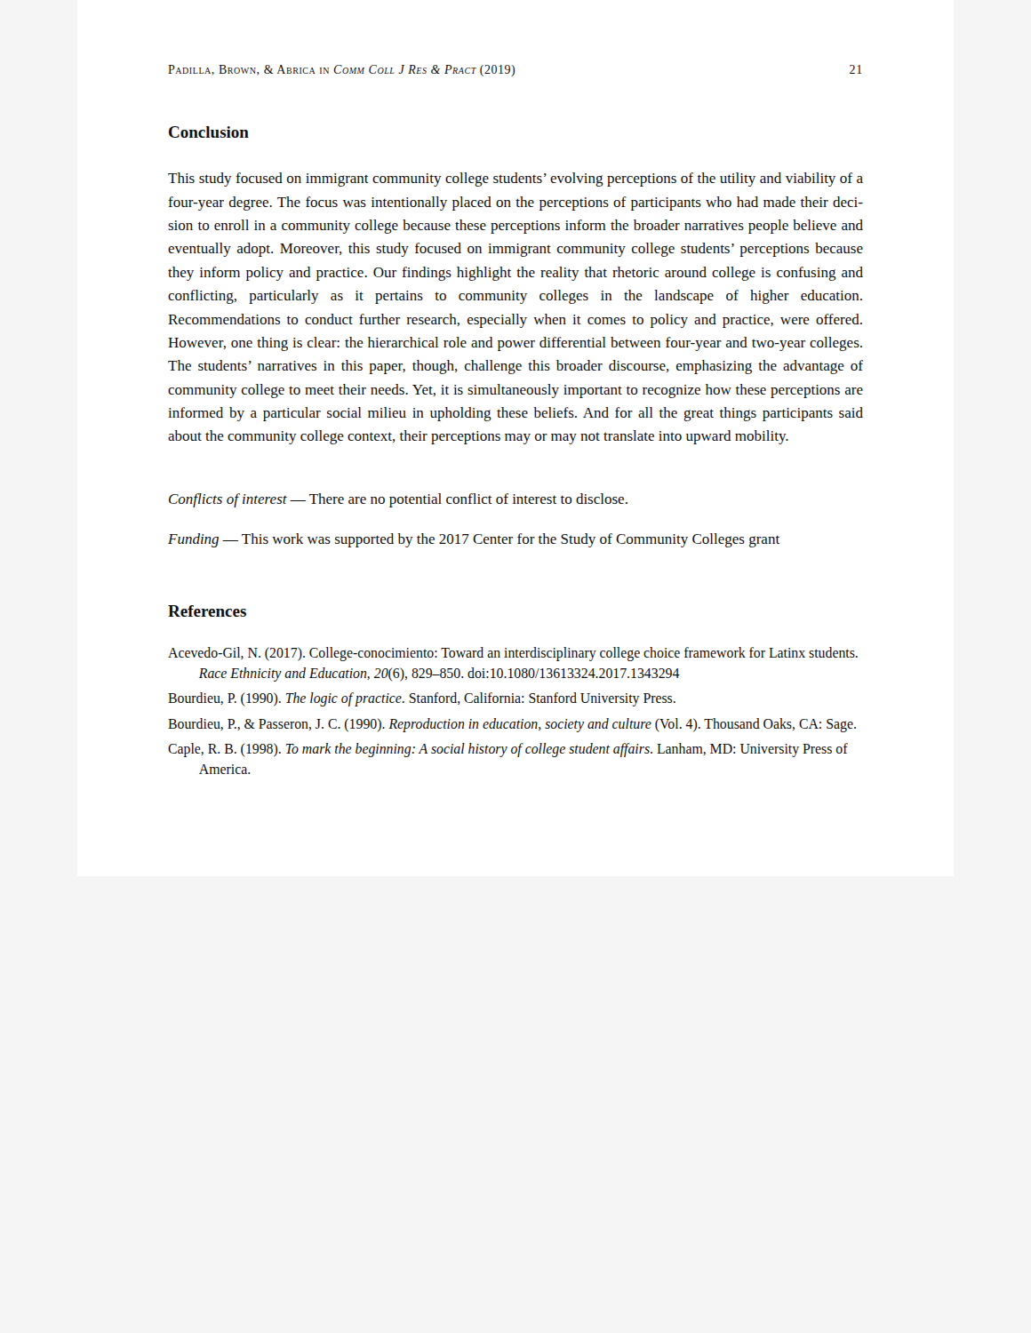Padilla, Brown, & Abrica in Comm Coll J Res & Pract (2019) 21
Conclusion
This study focused on immigrant community college students’ evolving perceptions of the utility and viability of a four-year degree. The focus was intentionally placed on the perceptions of participants who had made their decision to enroll in a community college because these perceptions inform the broader narratives people believe and eventually adopt. Moreover, this study focused on immigrant community college students’ perceptions because they inform policy and practice. Our findings highlight the reality that rhetoric around college is confusing and conflicting, particularly as it pertains to community colleges in the landscape of higher education. Recommendations to conduct further research, especially when it comes to policy and practice, were offered. However, one thing is clear: the hierarchical role and power differential between four-year and two-year colleges. The students’ narratives in this paper, though, challenge this broader discourse, emphasizing the advantage of community college to meet their needs. Yet, it is simultaneously important to recognize how these perceptions are informed by a particular social milieu in upholding these beliefs. And for all the great things participants said about the community college context, their perceptions may or may not translate into upward mobility.
Conflicts of interest — There are no potential conflict of interest to disclose.
Funding — This work was supported by the 2017 Center for the Study of Community Colleges grant
References
Acevedo-Gil, N. (2017). College-conocimiento: Toward an interdisciplinary college choice framework for Latinx students. Race Ethnicity and Education, 20(6), 829–850. doi:10.1080/13613324.2017.1343294
Bourdieu, P. (1990). The logic of practice. Stanford, California: Stanford University Press.
Bourdieu, P., & Passeron, J. C. (1990). Reproduction in education, society and culture (Vol. 4). Thousand Oaks, CA: Sage.
Caple, R. B. (1998). To mark the beginning: A social history of college student affairs. Lanham, MD: University Press of America.